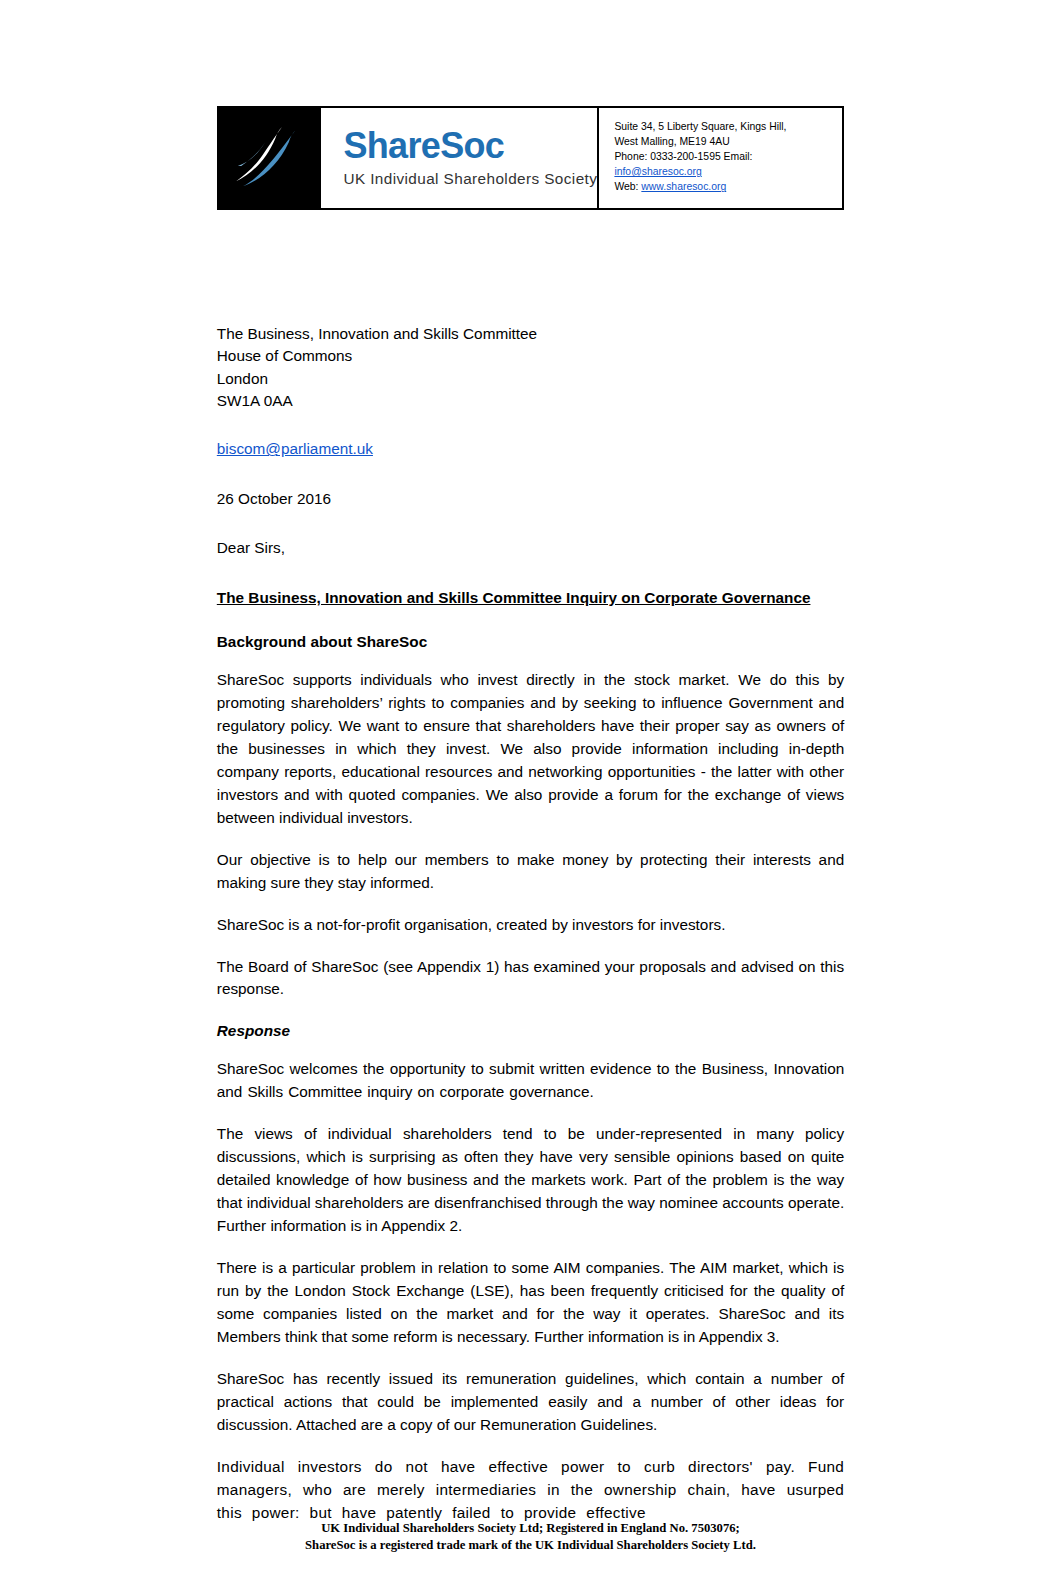ShareSoc
UK Individual Shareholders Society
Suite 34, 5 Liberty Square, Kings Hill,
West Malling, ME19 4AU
Phone: 0333-200-1595 Email: info@sharesoc.org
Web: www.sharesoc.org
The Business, Innovation and Skills Committee
House of Commons
London
SW1A 0AA
biscom@parliament.uk
26 October 2016
Dear Sirs,
The Business, Innovation and Skills Committee Inquiry on Corporate Governance
Background about ShareSoc
ShareSoc supports individuals who invest directly in the stock market. We do this by promoting shareholders’ rights to companies and by seeking to influence Government and regulatory policy. We want to ensure that shareholders have their proper say as owners of the businesses in which they invest. We also provide information including in-depth company reports, educational resources and networking opportunities - the latter with other investors and with quoted companies. We also provide a forum for the exchange of views between individual investors.
Our objective is to help our members to make money by protecting their interests and making sure they stay informed.
ShareSoc is a not-for-profit organisation, created by investors for investors.
The Board of ShareSoc (see Appendix 1) has examined your proposals and advised on this response.
Response
ShareSoc welcomes the opportunity to submit written evidence to the Business, Innovation and Skills Committee inquiry on corporate governance.
The views of individual shareholders tend to be under-represented in many policy discussions, which is surprising as often they have very sensible opinions based on quite detailed knowledge of how business and the markets work. Part of the problem is the way that individual shareholders are disenfranchised through the way nominee accounts operate. Further information is in Appendix 2.
There is a particular problem in relation to some AIM companies. The AIM market, which is run by the London Stock Exchange (LSE), has been frequently criticised for the quality of some companies listed on the market and for the way it operates. ShareSoc and its Members think that some reform is necessary. Further information is in Appendix 3.
ShareSoc has recently issued its remuneration guidelines, which contain a number of practical actions that could be implemented easily and a number of other ideas for discussion. Attached are a copy of our Remuneration Guidelines.
Individual investors do not have effective power to curb directors' pay. Fund managers, who are merely intermediaries in the ownership chain, have usurped this power: but have patently failed to provide effective
UK Individual Shareholders Society Ltd; Registered in England No. 7503076;
ShareSoc is a registered trade mark of the UK Individual Shareholders Society Ltd.